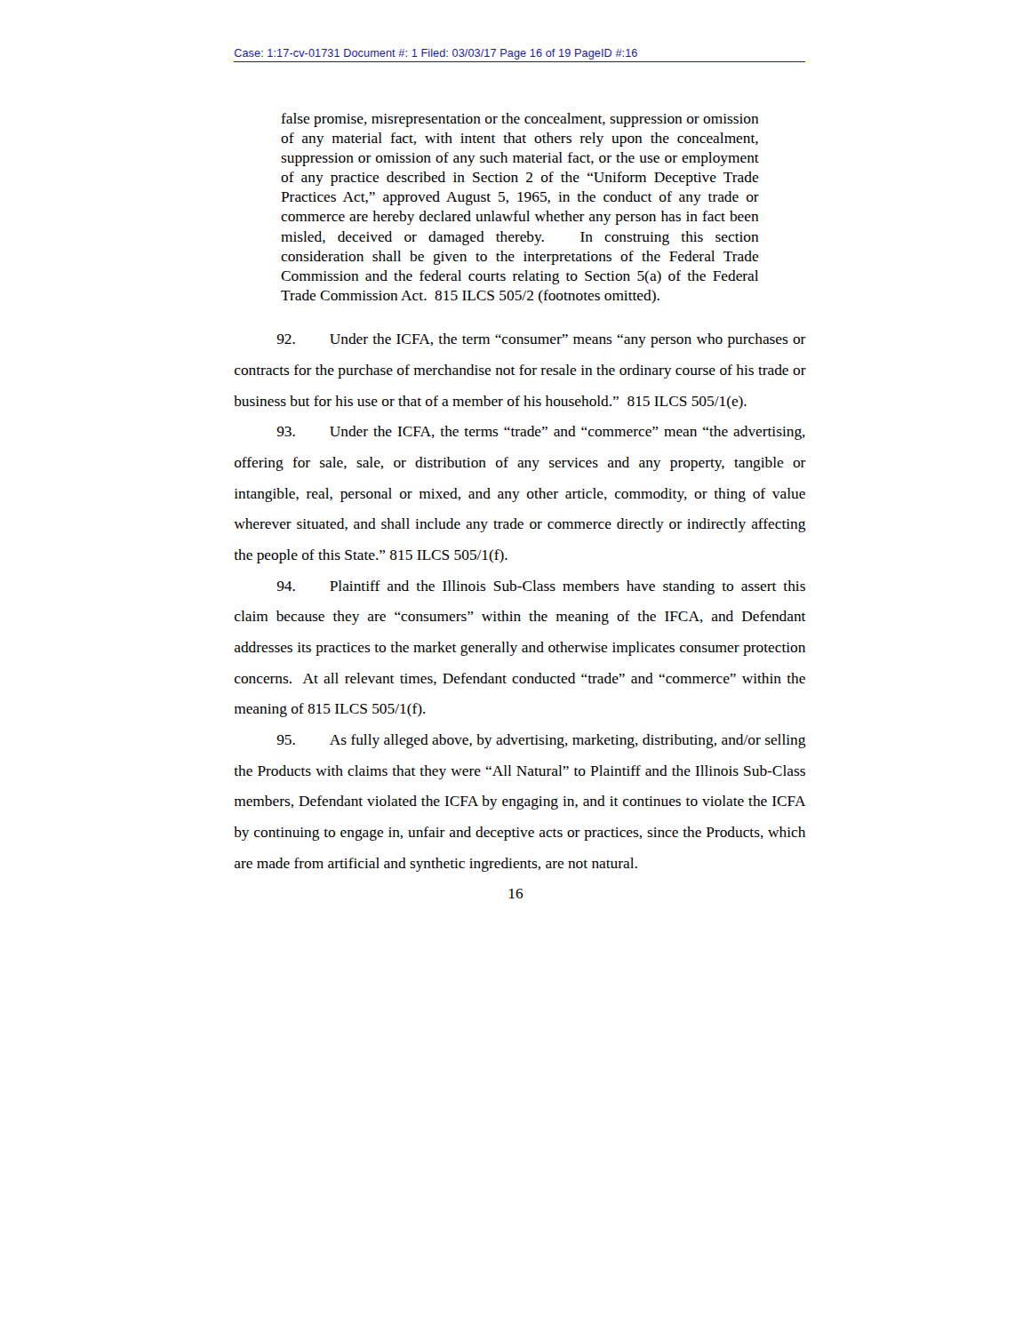Case: 1:17-cv-01731 Document #: 1 Filed: 03/03/17 Page 16 of 19 PageID #:16
false promise, misrepresentation or the concealment, suppression or omission of any material fact, with intent that others rely upon the concealment, suppression or omission of any such material fact, or the use or employment of any practice described in Section 2 of the “Uniform Deceptive Trade Practices Act,” approved August 5, 1965, in the conduct of any trade or commerce are hereby declared unlawful whether any person has in fact been misled, deceived or damaged thereby. In construing this section consideration shall be given to the interpretations of the Federal Trade Commission and the federal courts relating to Section 5(a) of the Federal Trade Commission Act. 815 ILCS 505/2 (footnotes omitted).
92. Under the ICFA, the term “consumer” means “any person who purchases or contracts for the purchase of merchandise not for resale in the ordinary course of his trade or business but for his use or that of a member of his household.” 815 ILCS 505/1(e).
93. Under the ICFA, the terms “trade” and “commerce” mean “the advertising, offering for sale, sale, or distribution of any services and any property, tangible or intangible, real, personal or mixed, and any other article, commodity, or thing of value wherever situated, and shall include any trade or commerce directly or indirectly affecting the people of this State.” 815 ILCS 505/1(f).
94. Plaintiff and the Illinois Sub-Class members have standing to assert this claim because they are “consumers” within the meaning of the IFCA, and Defendant addresses its practices to the market generally and otherwise implicates consumer protection concerns. At all relevant times, Defendant conducted “trade” and “commerce” within the meaning of 815 ILCS 505/1(f).
95. As fully alleged above, by advertising, marketing, distributing, and/or selling the Products with claims that they were “All Natural” to Plaintiff and the Illinois Sub-Class members, Defendant violated the ICFA by engaging in, and it continues to violate the ICFA by continuing to engage in, unfair and deceptive acts or practices, since the Products, which are made from artificial and synthetic ingredients, are not natural.
16